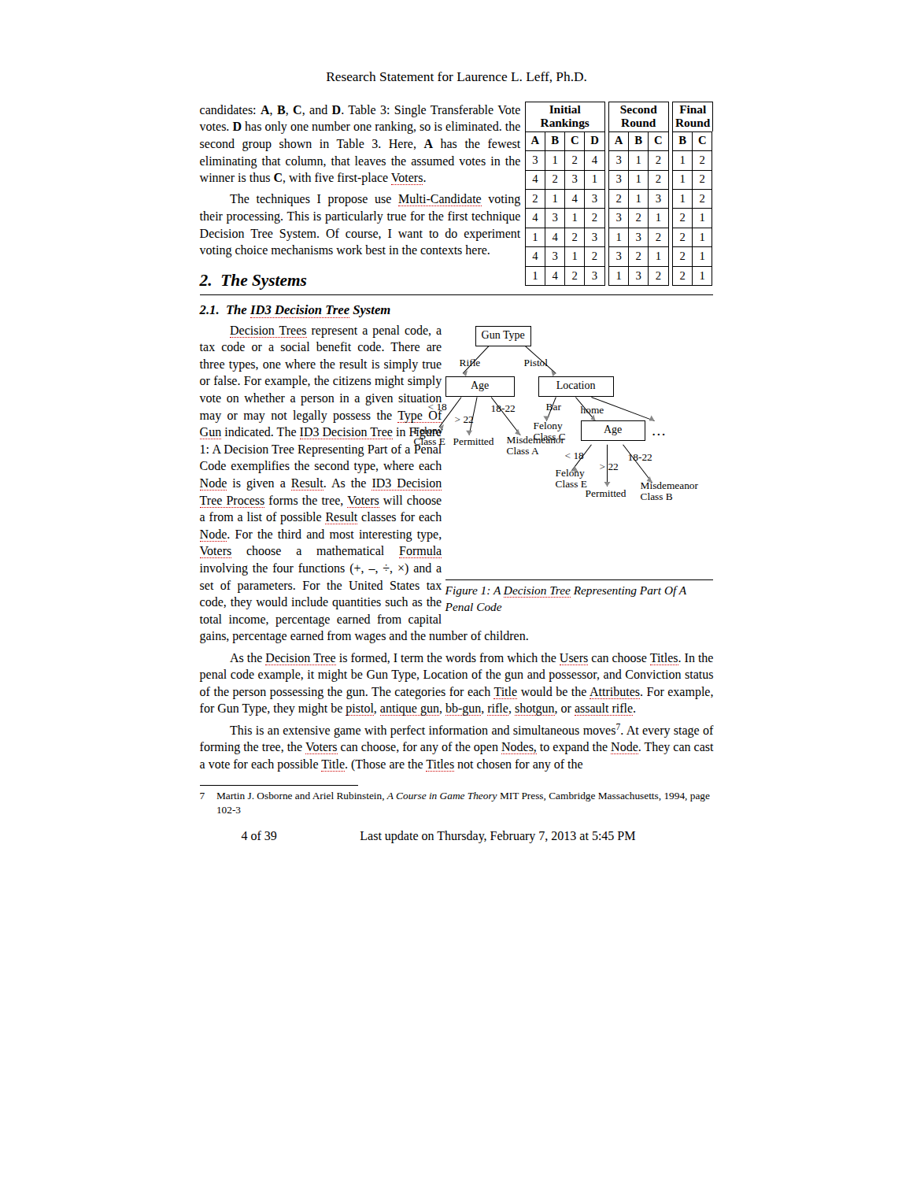Research Statement for Laurence L. Leff, Ph.D.
Initial
Rankings
| A | B | C | D |
| --- | --- | --- | --- |
| 3 | 1 | 2 | 4 |
| 4 | 2 | 3 | 1 |
| 2 | 1 | 4 | 3 |
| 4 | 3 | 1 | 2 |
| 1 | 4 | 2 | 3 |
| 4 | 3 | 1 | 2 |
| 1 | 4 | 2 | 3 |
Second
Round
| A | B | C |
| --- | --- | --- |
| 3 | 1 | 2 |
| 3 | 1 | 2 |
| 2 | 1 | 3 |
| 3 | 2 | 1 |
| 1 | 3 | 2 |
| 3 | 2 | 1 |
| 1 | 3 | 2 |
Final
Round
| B | C |
| --- | --- |
| 1 | 2 |
| 1 | 2 |
| 1 | 2 |
| 2 | 1 |
| 2 | 1 |
| 2 | 1 |
| 2 | 1 |
candidates: A, B, C, and D. Table 3: Single Transferable Vote votes. D has only one number one ranking, so is eliminated. the second group shown in Table 3. Here, A has the fewest eliminating that column, that leaves the assumed votes in the winner is thus C, with five first-place Voters.
The techniques I propose use Multi-Candidate voting their processing. This is particularly true for the first technique Decision Tree System. Of course, I want to do experiment voting choice mechanisms work best in the contexts here.
2. The Systems
2.1. The ID3 Decision Tree System
Gun Type
Rifle
Pistol
Age
Location
< 18
> 22
18-22
Felony
Class E
Permitted
Misdemeanor
Class A
Bar
home
Felony
Class C
Age
…
< 18
> 22
18-22
Felony
Class E
Permitted
Misdemeanor
Class B
Figure 1: A Decision Tree Representing Part Of A Penal Code
Decision Trees represent a penal code, a tax code or a social benefit code. There are three types, one where the result is simply true or false. For example, the citizens might simply vote on whether a person in a given situation may or may not legally possess the Type Of Gun indicated. The ID3 Decision Tree in Figure 1: A Decision Tree Representing Part of a Penal Code exemplifies the second type, where each Node is given a Result. As the ID3 Decision Tree Process forms the tree, Voters will choose a from a list of possible Result classes for each Node. For the third and most interesting type, Voters choose a mathematical Formula involving the four functions (+, –, ÷, ×) and a set of parameters. For the United States tax code, they would include quantities such as the total income, percentage earned from capital gains, percentage earned from wages and the number of children.
As the Decision Tree is formed, I term the words from which the Users can choose Titles. In the penal code example, it might be Gun Type, Location of the gun and possessor, and Conviction status of the person possessing the gun. The categories for each Title would be the Attributes. For example, for Gun Type, they might be pistol, antique gun, bb-gun, rifle, shotgun, or assault rifle.
This is an extensive game with perfect information and simultaneous moves7. At every stage of forming the tree, the Voters can choose, for any of the open Nodes, to expand the Node. They can cast a vote for each possible Title. (Those are the Titles not chosen for any of the
7
Martin J. Osborne and Ariel Rubinstein, A Course in Game Theory MIT Press, Cambridge Massachusetts, 1994, page 102-3
4 of 39
Last update on Thursday, February 7, 2013 at 5:45 PM